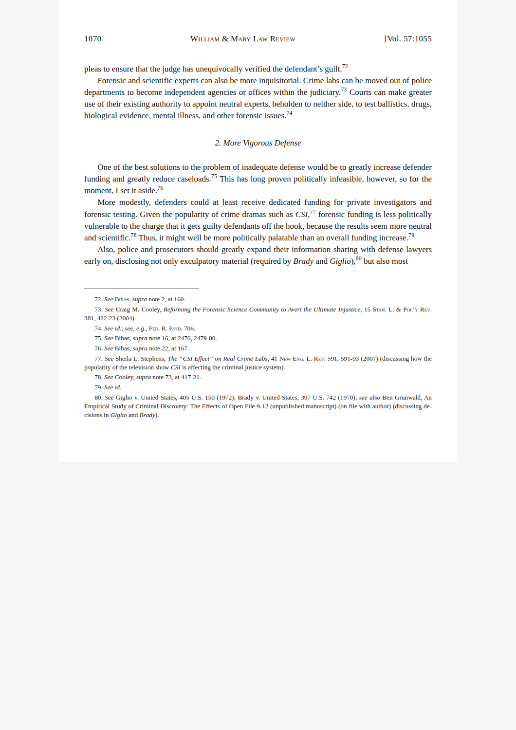1070 William & Mary Law Review [Vol. 57:1055
pleas to ensure that the judge has unequivocally verified the defendant’s guilt.72
Forensic and scientific experts can also be more inquisitorial. Crime labs can be moved out of police departments to become independent agencies or offices within the judiciary.73 Courts can make greater use of their existing authority to appoint neutral experts, beholden to neither side, to test ballistics, drugs, biological evidence, mental illness, and other forensic issues.74
2. More Vigorous Defense
One of the best solutions to the problem of inadequate defense would be to greatly increase defender funding and greatly reduce caseloads.75 This has long proven politically infeasible, however, so for the moment, I set it aside.76
More modestly, defenders could at least receive dedicated funding for private investigators and forensic testing. Given the popularity of crime dramas such as CSI,77 forensic funding is less politically vulnerable to the charge that it gets guilty defendants off the hook, because the results seem more neutral and scientific.78 Thus, it might well be more politically palatable than an overall funding increase.79
Also, police and prosecutors should greatly expand their information sharing with defense lawyers early on, disclosing not only exculpatory material (required by Brady and Giglio),80 but also most
72. See Bibas, supra note 2, at 160.
73. See Craig M. Cooley, Reforming the Forensic Science Community to Avert the Ultimate Injustice, 15 Stan. L. & Pol’y Rev. 381, 422-23 (2004).
74. See id.; see, e.g., Fed. R. Evid. 706.
75. See Bibas, supra note 16, at 2476, 2479-80.
76. See Bibas, supra note 22, at 167.
77. See Sheila L. Stephens, The “CSI Effect” on Real Crime Labs, 41 New Eng. L. Rev. 591, 591-93 (2007) (discussing how the popularity of the television show CSI is affecting the criminal justice system).
78. See Cooley, supra note 73, at 417-21.
79. See id.
80. See Giglio v. United States, 405 U.S. 150 (1972); Brady v. United States, 397 U.S. 742 (1970); see also Ben Grunwald, An Empirical Study of Criminal Discovery: The Effects of Open File 9-12 (unpublished manuscript) (on file with author) (discussing decisions in Giglio and Brady).